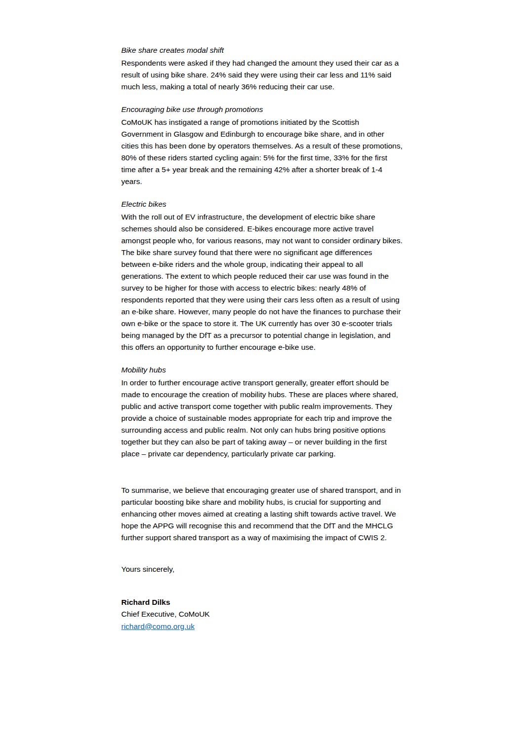Bike share creates modal shift
Respondents were asked if they had changed the amount they used their car as a result of using bike share. 24% said they were using their car less and 11% said much less, making a total of nearly 36% reducing their car use.
Encouraging bike use through promotions
CoMoUK has instigated a range of promotions initiated by the Scottish Government in Glasgow and Edinburgh to encourage bike share, and in other cities this has been done by operators themselves. As a result of these promotions, 80% of these riders started cycling again: 5% for the first time, 33% for the first time after a 5+ year break and the remaining 42% after a shorter break of 1-4 years.
Electric bikes
With the roll out of EV infrastructure, the development of electric bike share schemes should also be considered. E-bikes encourage more active travel amongst people who, for various reasons, may not want to consider ordinary bikes. The bike share survey found that there were no significant age differences between e-bike riders and the whole group, indicating their appeal to all generations. The extent to which people reduced their car use was found in the survey to be higher for those with access to electric bikes: nearly 48% of respondents reported that they were using their cars less often as a result of using an e-bike share. However, many people do not have the finances to purchase their own e-bike or the space to store it. The UK currently has over 30 e-scooter trials being managed by the DfT as a precursor to potential change in legislation, and this offers an opportunity to further encourage e-bike use.
Mobility hubs
In order to further encourage active transport generally, greater effort should be made to encourage the creation of mobility hubs. These are places where shared, public and active transport come together with public realm improvements. They provide a choice of sustainable modes appropriate for each trip and improve the surrounding access and public realm. Not only can hubs bring positive options together but they can also be part of taking away – or never building in the first place – private car dependency, particularly private car parking.
To summarise, we believe that encouraging greater use of shared transport, and in particular boosting bike share and mobility hubs, is crucial for supporting and enhancing other moves aimed at creating a lasting shift towards active travel. We hope the APPG will recognise this and recommend that the DfT and the MHCLG further support shared transport as a way of maximising the impact of CWIS 2.
Yours sincerely,
Richard Dilks
Chief Executive, CoMoUK
richard@como.org.uk